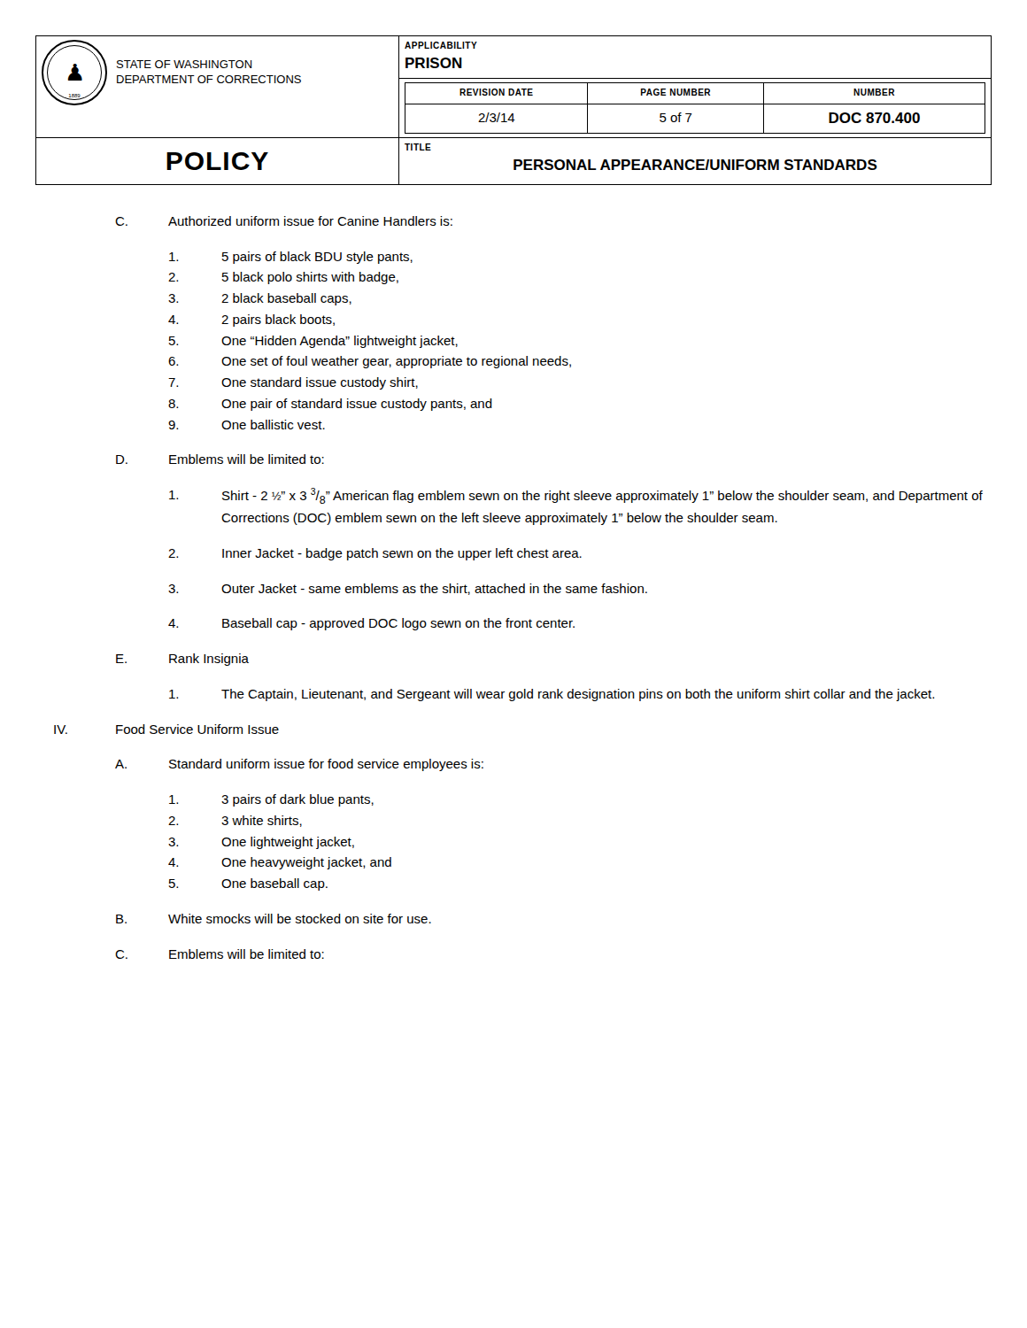| ♟ 1889 STATE OF WASHINGTON DEPARTMENT OF CORRECTIONS | APPLICABILITY PRISON |
| / REVISION DATE / PAGE NUMBER / NUMBER / / 2/3/14 / 5 of 7 / DOC 870.400 / |
| POLICY | TITLE PERSONAL APPEARANCE/UNIFORM STANDARDS |
C.
Authorized uniform issue for Canine Handlers is:
1.
5 pairs of black BDU style pants,
2.
5 black polo shirts with badge,
3.
2 black baseball caps,
4.
2 pairs black boots,
5.
One “Hidden Agenda” lightweight jacket,
6.
One set of foul weather gear, appropriate to regional needs,
7.
One standard issue custody shirt,
8.
One pair of standard issue custody pants, and
9.
One ballistic vest.
D.
Emblems will be limited to:
1.
Shirt - 2 ½” x 3 3/8” American flag emblem sewn on the right sleeve approximately 1” below the shoulder seam, and Department of Corrections (DOC) emblem sewn on the left sleeve approximately 1” below the shoulder seam.
2.
Inner Jacket - badge patch sewn on the upper left chest area.
3.
Outer Jacket - same emblems as the shirt, attached in the same fashion.
4.
Baseball cap - approved DOC logo sewn on the front center.
E.
Rank Insignia
1.
The Captain, Lieutenant, and Sergeant will wear gold rank designation pins on both the uniform shirt collar and the jacket.
IV.
Food Service Uniform Issue
A.
Standard uniform issue for food service employees is:
1.
3 pairs of dark blue pants,
2.
3 white shirts,
3.
One lightweight jacket,
4.
One heavyweight jacket, and
5.
One baseball cap.
B.
White smocks will be stocked on site for use.
C.
Emblems will be limited to: